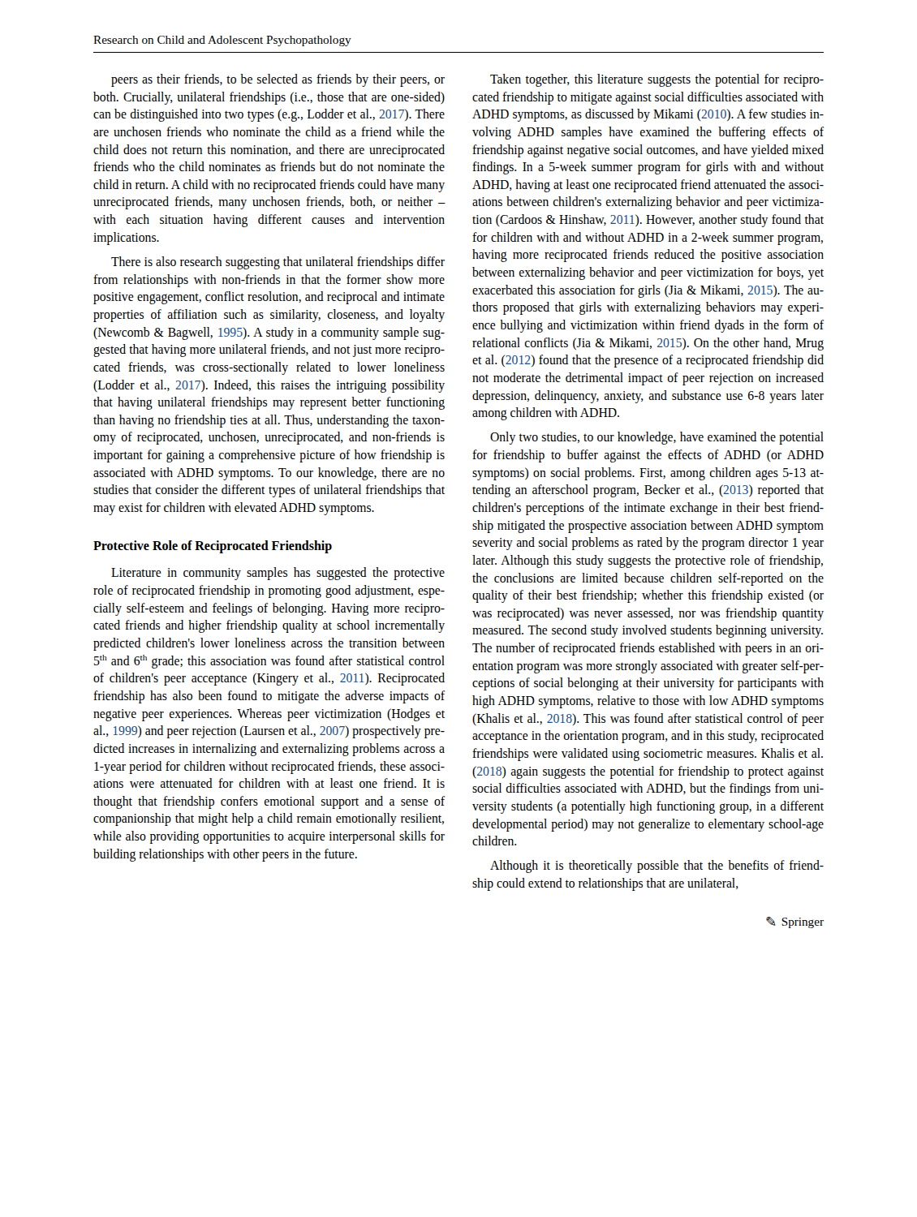Research on Child and Adolescent Psychopathology
peers as their friends, to be selected as friends by their peers, or both. Crucially, unilateral friendships (i.e., those that are one-sided) can be distinguished into two types (e.g., Lodder et al., 2017). There are unchosen friends who nominate the child as a friend while the child does not return this nomination, and there are unreciprocated friends who the child nominates as friends but do not nominate the child in return. A child with no reciprocated friends could have many unreciprocated friends, many unchosen friends, both, or neither – with each situation having different causes and intervention implications.
There is also research suggesting that unilateral friendships differ from relationships with non-friends in that the former show more positive engagement, conflict resolution, and reciprocal and intimate properties of affiliation such as similarity, closeness, and loyalty (Newcomb & Bagwell, 1995). A study in a community sample suggested that having more unilateral friends, and not just more reciprocated friends, was cross-sectionally related to lower loneliness (Lodder et al., 2017). Indeed, this raises the intriguing possibility that having unilateral friendships may represent better functioning than having no friendship ties at all. Thus, understanding the taxonomy of reciprocated, unchosen, unreciprocated, and non-friends is important for gaining a comprehensive picture of how friendship is associated with ADHD symptoms. To our knowledge, there are no studies that consider the different types of unilateral friendships that may exist for children with elevated ADHD symptoms.
Protective Role of Reciprocated Friendship
Literature in community samples has suggested the protective role of reciprocated friendship in promoting good adjustment, especially self-esteem and feelings of belonging. Having more reciprocated friends and higher friendship quality at school incrementally predicted children's lower loneliness across the transition between 5th and 6th grade; this association was found after statistical control of children's peer acceptance (Kingery et al., 2011). Reciprocated friendship has also been found to mitigate the adverse impacts of negative peer experiences. Whereas peer victimization (Hodges et al., 1999) and peer rejection (Laursen et al., 2007) prospectively predicted increases in internalizing and externalizing problems across a 1-year period for children without reciprocated friends, these associations were attenuated for children with at least one friend. It is thought that friendship confers emotional support and a sense of companionship that might help a child remain emotionally resilient, while also providing opportunities to acquire interpersonal skills for building relationships with other peers in the future.
Taken together, this literature suggests the potential for reciprocated friendship to mitigate against social difficulties associated with ADHD symptoms, as discussed by Mikami (2010). A few studies involving ADHD samples have examined the buffering effects of friendship against negative social outcomes, and have yielded mixed findings. In a 5-week summer program for girls with and without ADHD, having at least one reciprocated friend attenuated the associations between children's externalizing behavior and peer victimization (Cardoos & Hinshaw, 2011). However, another study found that for children with and without ADHD in a 2-week summer program, having more reciprocated friends reduced the positive association between externalizing behavior and peer victimization for boys, yet exacerbated this association for girls (Jia & Mikami, 2015). The authors proposed that girls with externalizing behaviors may experience bullying and victimization within friend dyads in the form of relational conflicts (Jia & Mikami, 2015). On the other hand, Mrug et al. (2012) found that the presence of a reciprocated friendship did not moderate the detrimental impact of peer rejection on increased depression, delinquency, anxiety, and substance use 6-8 years later among children with ADHD.
Only two studies, to our knowledge, have examined the potential for friendship to buffer against the effects of ADHD (or ADHD symptoms) on social problems. First, among children ages 5-13 attending an afterschool program, Becker et al., (2013) reported that children's perceptions of the intimate exchange in their best friendship mitigated the prospective association between ADHD symptom severity and social problems as rated by the program director 1 year later. Although this study suggests the protective role of friendship, the conclusions are limited because children self-reported on the quality of their best friendship; whether this friendship existed (or was reciprocated) was never assessed, nor was friendship quantity measured. The second study involved students beginning university. The number of reciprocated friends established with peers in an orientation program was more strongly associated with greater self-perceptions of social belonging at their university for participants with high ADHD symptoms, relative to those with low ADHD symptoms (Khalis et al., 2018). This was found after statistical control of peer acceptance in the orientation program, and in this study, reciprocated friendships were validated using sociometric measures. Khalis et al. (2018) again suggests the potential for friendship to protect against social difficulties associated with ADHD, but the findings from university students (a potentially high functioning group, in a different developmental period) may not generalize to elementary school-age children.
Although it is theoretically possible that the benefits of friendship could extend to relationships that are unilateral,
✎ Springer